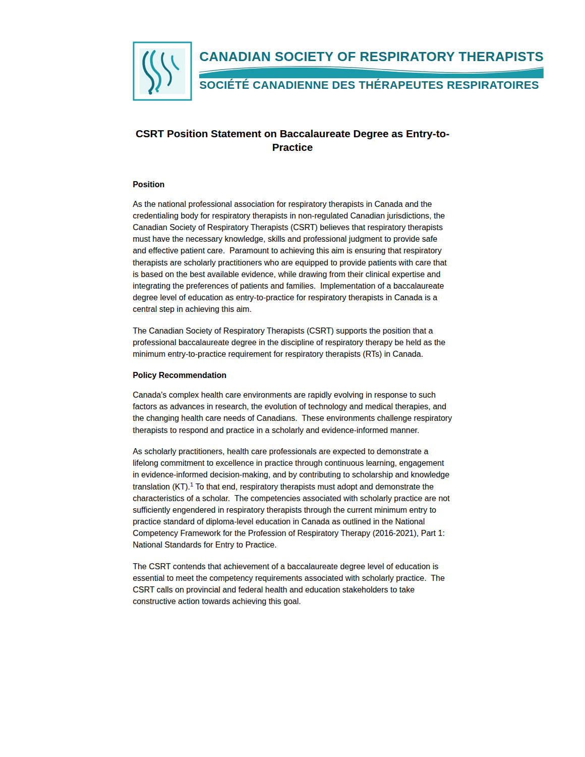CANADIAN SOCIETY OF RESPIRATORY THERAPISTS
SOCIÉTÉ CANADIENNE DES THÉRAPEUTES RESPIRATOIRES
CSRT Position Statement on Baccalaureate Degree as Entry-to-Practice
Position
As the national professional association for respiratory therapists in Canada and the credentialing body for respiratory therapists in non-regulated Canadian jurisdictions, the Canadian Society of Respiratory Therapists (CSRT) believes that respiratory therapists must have the necessary knowledge, skills and professional judgment to provide safe and effective patient care. Paramount to achieving this aim is ensuring that respiratory therapists are scholarly practitioners who are equipped to provide patients with care that is based on the best available evidence, while drawing from their clinical expertise and integrating the preferences of patients and families. Implementation of a baccalaureate degree level of education as entry-to-practice for respiratory therapists in Canada is a central step in achieving this aim.
The Canadian Society of Respiratory Therapists (CSRT) supports the position that a professional baccalaureate degree in the discipline of respiratory therapy be held as the minimum entry-to-practice requirement for respiratory therapists (RTs) in Canada.
Policy Recommendation
Canada's complex health care environments are rapidly evolving in response to such factors as advances in research, the evolution of technology and medical therapies, and the changing health care needs of Canadians. These environments challenge respiratory therapists to respond and practice in a scholarly and evidence-informed manner.
As scholarly practitioners, health care professionals are expected to demonstrate a lifelong commitment to excellence in practice through continuous learning, engagement in evidence-informed decision-making, and by contributing to scholarship and knowledge translation (KT).1 To that end, respiratory therapists must adopt and demonstrate the characteristics of a scholar. The competencies associated with scholarly practice are not sufficiently engendered in respiratory therapists through the current minimum entry to practice standard of diploma-level education in Canada as outlined in the National Competency Framework for the Profession of Respiratory Therapy (2016-2021), Part 1: National Standards for Entry to Practice.
The CSRT contends that achievement of a baccalaureate degree level of education is essential to meet the competency requirements associated with scholarly practice. The CSRT calls on provincial and federal health and education stakeholders to take constructive action towards achieving this goal.